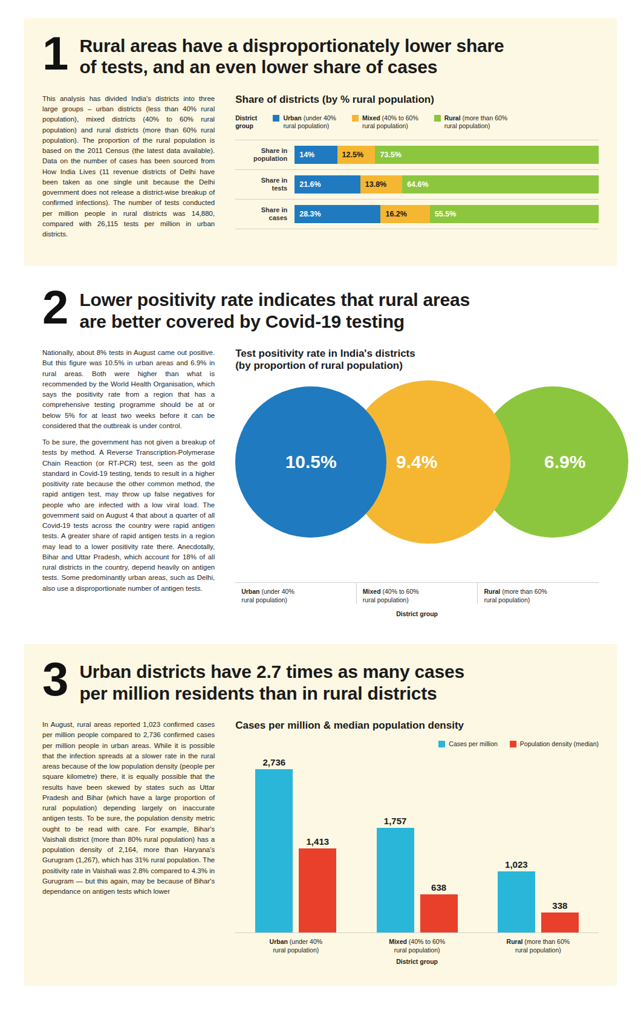1
Rural areas have a disproportionately lower share
of tests, and an even lower share of cases
This analysis has divided India's districts into three large groups – urban districts (less than 40% rural population), mixed districts (40% to 60% rural population) and rural districts (more than 60% rural population). The proportion of the rural population is based on the 2011 Census (the latest data available). Data on the number of cases has been sourced from How India Lives (11 revenue districts of Delhi have been taken as one single unit because the Delhi government does not release a district-wise breakup of confirmed infections). The number of tests conducted per million people in rural districts was 14,880, compared with 26,115 tests per million in urban districts.
Share of districts (by % rural population)
District
group
Urban (under 40%
rural population)
Mixed (40% to 60%
rural population)
Rural (more than 60%
rural population)
Share in
population
14%
12.5%
73.5%
Share in
tests
21.6%
13.8%
64.6%
Share in
cases
28.3%
16.2%
55.5%
2
Lower positivity rate indicates that rural areas
are better covered by Covid-19 testing
Nationally, about 8% tests in August came out positive. But this figure was 10.5% in urban areas and 6.9% in rural areas. Both were higher than what is recommended by the World Health Organisation, which says the positivity rate from a region that has a comprehensive testing programme should be at or below 5% for at least two weeks before it can be considered that the outbreak is under control.
To be sure, the government has not given a breakup of tests by method. A Reverse Transcription-Polymerase Chain Reaction (or RT-PCR) test, seen as the gold standard in Covid-19 testing, tends to result in a higher positivity rate because the other common method, the rapid antigen test, may throw up false negatives for people who are infected with a low viral load. The government said on August 4 that about a quarter of all Covid-19 tests across the country were rapid antigen tests. A greater share of rapid antigen tests in a region may lead to a lower positivity rate there. Anecdotally, Bihar and Uttar Pradesh, which account for 18% of all rural districts in the country, depend heavily on antigen tests. Some predominantly urban areas, such as Delhi, also use a disproportionate number of antigen tests.
Test positivity rate in India's districts(by proportion of rural population)
10.5%
9.4%
6.9%
Urban (under 40%
rural population)
Mixed (40% to 60%
rural population)
Rural (more than 60%
rural population)
District group
3
Urban districts have 2.7 times as many cases
per million residents than in rural districts
In August, rural areas reported 1,023 confirmed cases per million people compared to 2,736 confirmed cases per million people in urban areas. While it is possible that the infection spreads at a slower rate in the rural areas because of the low population density (people per square kilometre) there, it is equally possible that the results have been skewed by states such as Uttar Pradesh and Bihar (which have a large proportion of rural population) depending largely on inaccurate antigen tests. To be sure, the population density metric ought to be read with care. For example, Bihar's Vaishali district (more than 80% rural population) has a population density of 2,164, more than Haryana's Gurugram (1,267), which has 31% rural population. The positivity rate in Vaishali was 2.8% compared to 4.3% in Gurugram — but this again, may be because of Bihar's dependance on antigen tests which lower
Cases per million & median population density
Cases per million
Population density (median)
2,736
1,413
1,757
638
1,023
338
Urban (under 40%
rural population)
Mixed (40% to 60%
rural population)
Rural (more than 60%
rural population)
District group